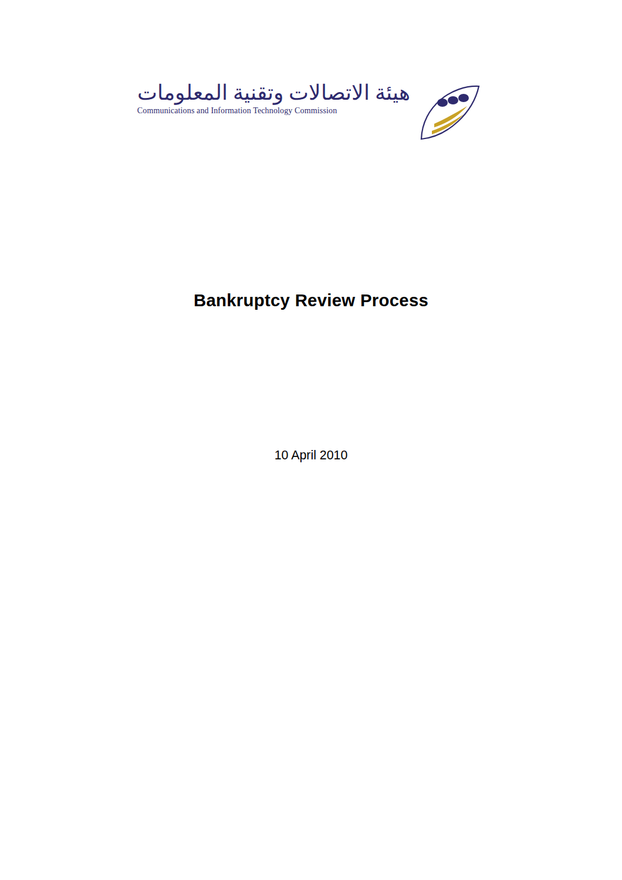هيئة الاتصالات وتقنية المعلومات
Communications and Information Technology Commission
Bankruptcy Review Process
10 April 2010